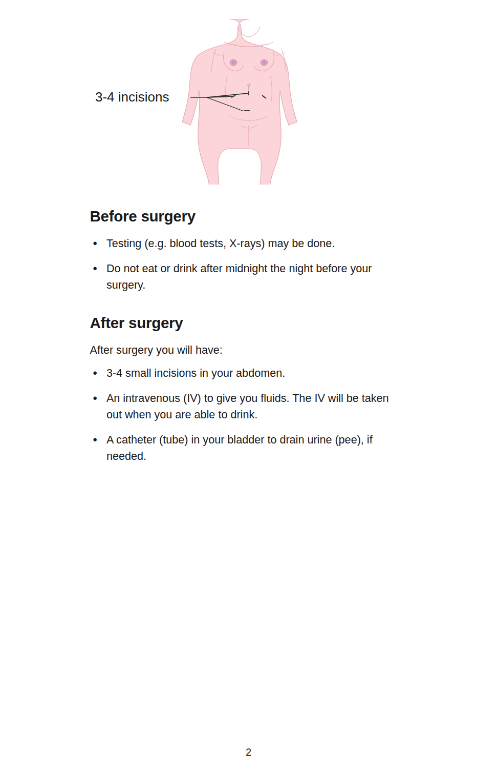Diagram of a female torso showing incision locations Front view of a female torso from the neck to the upper thighs. Small dashes on the abdomen mark where 3 to 4 incisions are made. A label on the left reads "3-4 incisions" with lines pointing to the marks. 3-4 incisions
Before surgery
Testing (e.g. blood tests, X-rays) may be done.
Do not eat or drink after midnight the night before your surgery.
After surgery
After surgery you will have:
3-4 small incisions in your abdomen.
An intravenous (IV) to give you fluids. The IV will be taken out when you are able to drink.
A catheter (tube) in your bladder to drain urine (pee), if needed.
2